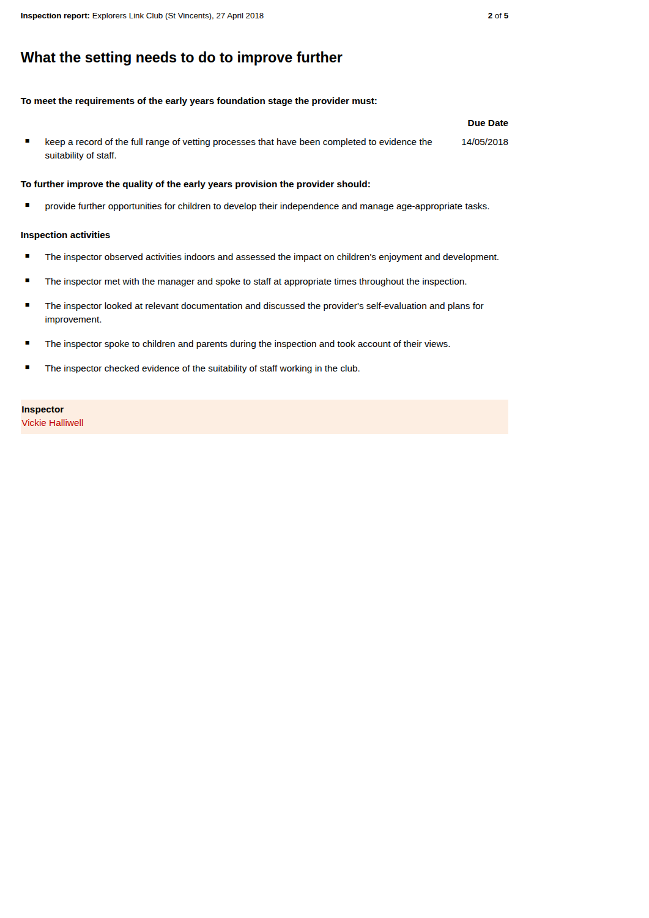Inspection report: Explorers Link Club (St Vincents), 27 April 2018
2 of 5
What the setting needs to do to improve further
To meet the requirements of the early years foundation stage the provider must:
Due Date
keep a record of the full range of vetting processes that have been completed to evidence the suitability of staff.
14/05/2018
To further improve the quality of the early years provision the provider should:
provide further opportunities for children to develop their independence and manage age-appropriate tasks.
Inspection activities
The inspector observed activities indoors and assessed the impact on children's enjoyment and development.
The inspector met with the manager and spoke to staff at appropriate times throughout the inspection.
The inspector looked at relevant documentation and discussed the provider's self-evaluation and plans for improvement.
The inspector spoke to children and parents during the inspection and took account of their views.
The inspector checked evidence of the suitability of staff working in the club.
Inspector
Vickie Halliwell